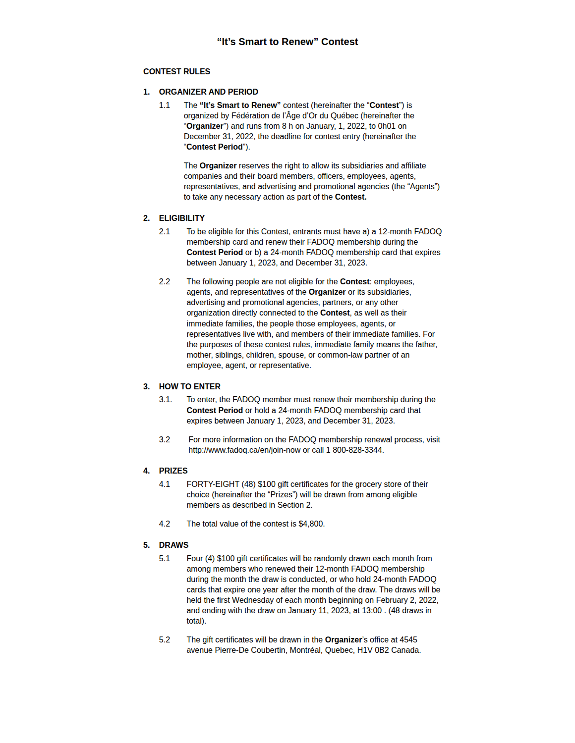“It’s Smart to Renew” Contest
CONTEST RULES
1. Organizer and Period
1.1
The “It’s Smart to Renew” contest (hereinafter the “Contest”) is organized by Fédération de l’Âge d’Or du Québec (hereinafter the “Organizer”) and runs from 8 h on January, 1, 2022, to 0h01 on December 31, 2022, the deadline for contest entry (hereinafter the “Contest Period”).
The Organizer reserves the right to allow its subsidiaries and affiliate companies and their board members, officers, employees, agents, representatives, and advertising and promotional agencies (the “Agents”) to take any necessary action as part of the Contest.
2. Eligibility
2.1
To be eligible for this Contest, entrants must have a) a 12-month FADOQ membership card and renew their FADOQ membership during the Contest Period or b) a 24-month FADOQ membership card that expires between January 1, 2023, and December 31, 2023.
2.2
The following people are not eligible for the Contest: employees, agents, and representatives of the Organizer or its subsidiaries, advertising and promotional agencies, partners, or any other organization directly connected to the Contest, as well as their immediate families, the people those employees, agents, or representatives live with, and members of their immediate families. For the purposes of these contest rules, immediate family means the father, mother, siblings, children, spouse, or common-law partner of an employee, agent, or representative.
3. How to Enter
3.1.
To enter, the FADOQ member must renew their membership during the Contest Period or hold a 24-month FADOQ membership card that expires between January 1, 2023, and December 31, 2023.
3.2
For more information on the FADOQ membership renewal process, visit http://www.fadoq.ca/en/join-now or call 1 800-828-3344.
4. Prizes
4.1
FORTY-EIGHT (48) $100 gift certificates for the grocery store of their choice (hereinafter the “Prizes”) will be drawn from among eligible members as described in Section 2.
4.2
The total value of the contest is $4,800.
5. Draws
5.1
Four (4) $100 gift certificates will be randomly drawn each month from among members who renewed their 12-month FADOQ membership during the month the draw is conducted, or who hold 24-month FADOQ cards that expire one year after the month of the draw. The draws will be held the first Wednesday of each month beginning on February 2, 2022, and ending with the draw on January 11, 2023, at 13:00 . (48 draws in total).
5.2
The gift certificates will be drawn in the Organizer’s office at 4545 avenue Pierre-De Coubertin, Montréal, Quebec, H1V 0B2 Canada.